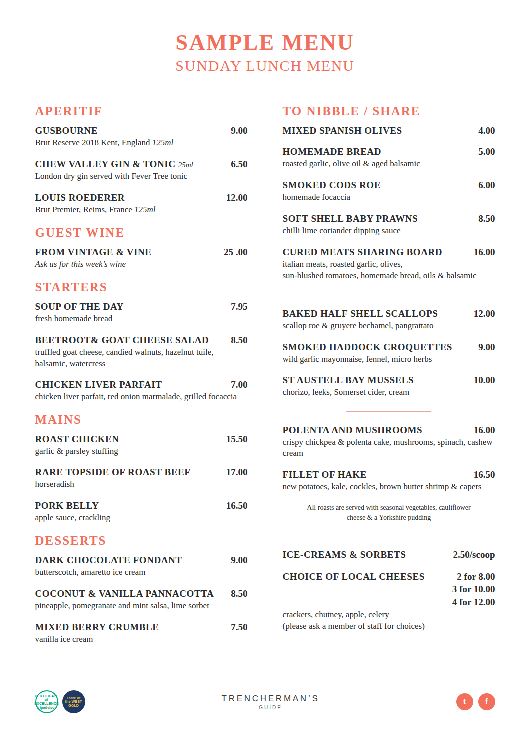Sample Menu
Sunday Lunch Menu
Aperitif
Gusbourne 9.00
Brut Reserve 2018 Kent, England 125ml
Chew Valley Gin & Tonic 25ml 6.50
London dry gin served with Fever Tree tonic
Louis Roederer 12.00
Brut Premier, Reims, France 125ml
Guest Wine
From Vintage & Vine 25 .00
Ask us for this week’s wine
Starters
Soup of the Day 7.95
fresh homemade bread
Beetroot& Goat Cheese Salad 8.50
truffled goat cheese, candied walnuts, hazelnut tuile, balsamic, watercress
Chicken Liver Parfait 7.00
chicken liver parfait, red onion marmalade, grilled focaccia
Mains
Roast Chicken 15.50
garlic & parsley stuffing
Rare Topside of Roast Beef 17.00
horseradish
Pork Belly 16.50
apple sauce, crackling
Desserts
Dark Chocolate Fondant 9.00
butterscotch, amaretto ice cream
Coconut & Vanilla Pannacotta 8.50
pineapple, pomegranate and mint salsa, lime sorbet
Mixed Berry Crumble 7.50
vanilla ice cream
To Nibble / Share
Mixed Spanish Olives 4.00
Homemade Bread 5.00
roasted garlic, olive oil & aged balsamic
Smoked Cods Roe 6.00
homemade focaccia
Soft Shell Baby Prawns 8.50
chilli lime coriander dipping sauce
Cured Meats Sharing Board 16.00
italian meats, roasted garlic, olives,
sun-blushed tomatoes, homemade bread, oils & balsamic
Baked Half Shell Scallops 12.00
scallop roe & gruyere bechamel, pangrattato
Smoked Haddock Croquettes 9.00
wild garlic mayonnaise, fennel, micro herbs
St Austell Bay Mussels 10.00
chorizo, leeks, Somerset cider, cream
Polenta and Mushrooms 16.00
crispy chickpea & polenta cake, mushrooms, spinach, cashew cream
Fillet of Hake 16.50
new potatoes, kale, cockles, brown butter shrimp & capers
All roasts are served with seasonal vegetables, cauliflower
cheese & a Yorkshire pudding
Ice-Creams & Sorbets 2.50/scoop
Choice of Local Cheeses 2 for 8.00
3 for 10.00
4 for 12.00
crackers, chutney, apple, celery
(please ask a member of staff for choices)
CERTIFICATE of EXCELLENCE tripadvisor
Taste of the WEST GOLD
Trencherman’s
Guide
t
f